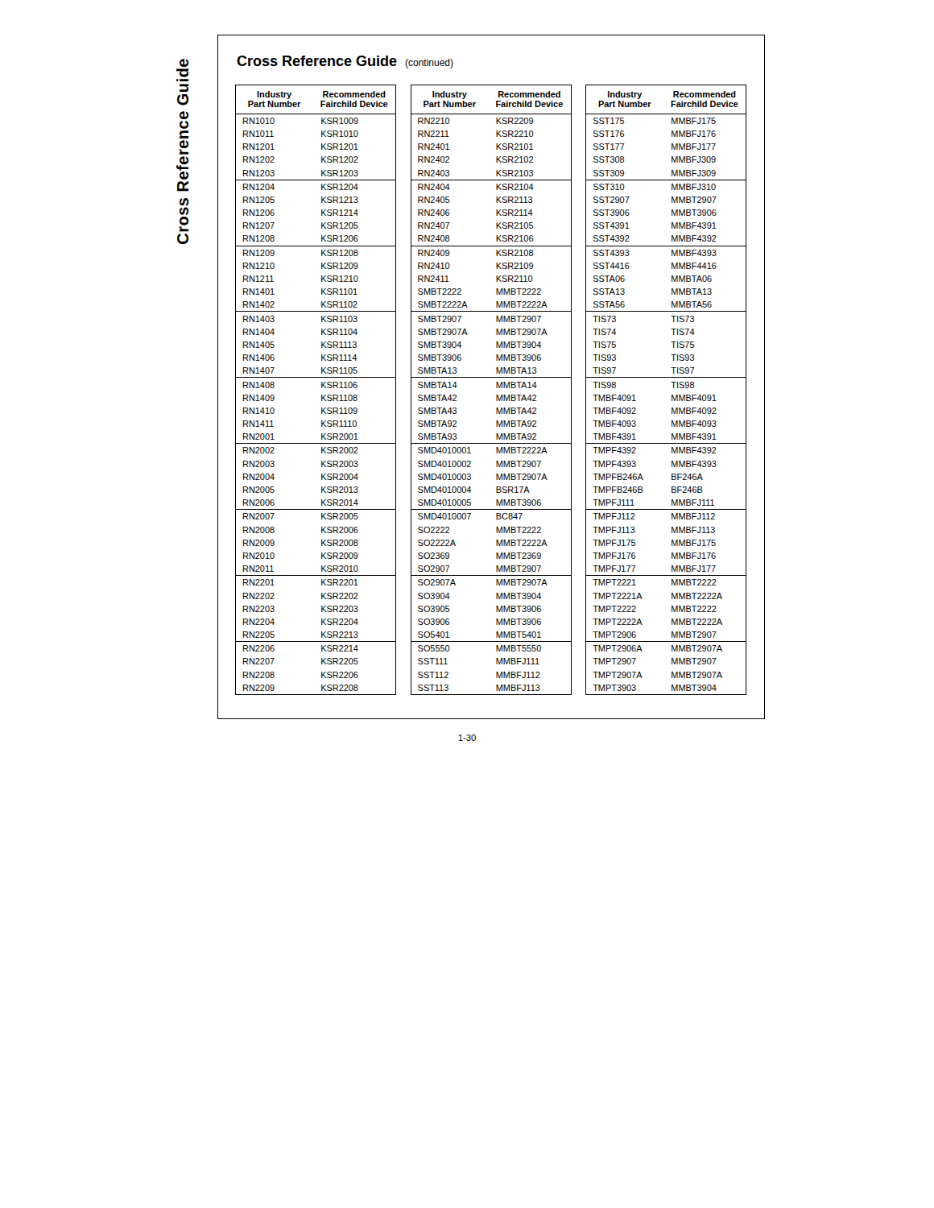Cross Reference Guide
Cross Reference Guide (continued)
| Industry Part Number | Recommended Fairchild Device |
| --- | --- |
| RN1010 | KSR1009 |
| RN1011 | KSR1010 |
| RN1201 | KSR1201 |
| RN1202 | KSR1202 |
| RN1203 | KSR1203 |
| RN1204 | KSR1204 |
| RN1205 | KSR1213 |
| RN1206 | KSR1214 |
| RN1207 | KSR1205 |
| RN1208 | KSR1206 |
| RN1209 | KSR1208 |
| RN1210 | KSR1209 |
| RN1211 | KSR1210 |
| RN1401 | KSR1101 |
| RN1402 | KSR1102 |
| RN1403 | KSR1103 |
| RN1404 | KSR1104 |
| RN1405 | KSR1113 |
| RN1406 | KSR1114 |
| RN1407 | KSR1105 |
| RN1408 | KSR1106 |
| RN1409 | KSR1108 |
| RN1410 | KSR1109 |
| RN1411 | KSR1110 |
| RN2001 | KSR2001 |
| RN2002 | KSR2002 |
| RN2003 | KSR2003 |
| RN2004 | KSR2004 |
| RN2005 | KSR2013 |
| RN2006 | KSR2014 |
| RN2007 | KSR2005 |
| RN2008 | KSR2006 |
| RN2009 | KSR2008 |
| RN2010 | KSR2009 |
| RN2011 | KSR2010 |
| RN2201 | KSR2201 |
| RN2202 | KSR2202 |
| RN2203 | KSR2203 |
| RN2204 | KSR2204 |
| RN2205 | KSR2213 |
| RN2206 | KSR2214 |
| RN2207 | KSR2205 |
| RN2208 | KSR2206 |
| RN2209 | KSR2208 |
| Industry Part Number | Recommended Fairchild Device |
| --- | --- |
| RN2210 | KSR2209 |
| RN2211 | KSR2210 |
| RN2401 | KSR2101 |
| RN2402 | KSR2102 |
| RN2403 | KSR2103 |
| RN2404 | KSR2104 |
| RN2405 | KSR2113 |
| RN2406 | KSR2114 |
| RN2407 | KSR2105 |
| RN2408 | KSR2106 |
| RN2409 | KSR2108 |
| RN2410 | KSR2109 |
| RN2411 | KSR2110 |
| SMBT2222 | MMBT2222 |
| SMBT2222A | MMBT2222A |
| SMBT2907 | MMBT2907 |
| SMBT2907A | MMBT2907A |
| SMBT3904 | MMBT3904 |
| SMBT3906 | MMBT3906 |
| SMBTA13 | MMBTA13 |
| SMBTA14 | MMBTA14 |
| SMBTA42 | MMBTA42 |
| SMBTA43 | MMBTA42 |
| SMBTA92 | MMBTA92 |
| SMBTA93 | MMBTA92 |
| SMD4010001 | MMBT2222A |
| SMD4010002 | MMBT2907 |
| SMD4010003 | MMBT2907A |
| SMD4010004 | BSR17A |
| SMD4010005 | MMBT3906 |
| SMD4010007 | BC847 |
| SO2222 | MMBT2222 |
| SO2222A | MMBT2222A |
| SO2369 | MMBT2369 |
| SO2907 | MMBT2907 |
| SO2907A | MMBT2907A |
| SO3904 | MMBT3904 |
| SO3905 | MMBT3906 |
| SO3906 | MMBT3906 |
| SO5401 | MMBT5401 |
| SO5550 | MMBT5550 |
| SST111 | MMBFJ111 |
| SST112 | MMBFJ112 |
| SST113 | MMBFJ113 |
| Industry Part Number | Recommended Fairchild Device |
| --- | --- |
| SST175 | MMBFJ175 |
| SST176 | MMBFJ176 |
| SST177 | MMBFJ177 |
| SST308 | MMBFJ309 |
| SST309 | MMBFJ309 |
| SST310 | MMBFJ310 |
| SST2907 | MMBT2907 |
| SST3906 | MMBT3906 |
| SST4391 | MMBF4391 |
| SST4392 | MMBF4392 |
| SST4393 | MMBF4393 |
| SST4416 | MMBF4416 |
| SSTA06 | MMBTA06 |
| SSTA13 | MMBTA13 |
| SSTA56 | MMBTA56 |
| TIS73 | TIS73 |
| TIS74 | TIS74 |
| TIS75 | TIS75 |
| TIS93 | TIS93 |
| TIS97 | TIS97 |
| TIS98 | TIS98 |
| TMBF4091 | MMBF4091 |
| TMBF4092 | MMBF4092 |
| TMBF4093 | MMBF4093 |
| TMBF4391 | MMBF4391 |
| TMPF4392 | MMBF4392 |
| TMPF4393 | MMBF4393 |
| TMPFB246A | BF246A |
| TMPFB246B | BF246B |
| TMPFJ111 | MMBFJ111 |
| TMPFJ112 | MMBFJ112 |
| TMPFJ113 | MMBFJ113 |
| TMPFJ175 | MMBFJ175 |
| TMPFJ176 | MMBFJ176 |
| TMPFJ177 | MMBFJ177 |
| TMPT2221 | MMBT2222 |
| TMPT2221A | MMBT2222A |
| TMPT2222 | MMBT2222 |
| TMPT2222A | MMBT2222A |
| TMPT2906 | MMBT2907 |
| TMPT2906A | MMBT2907A |
| TMPT2907 | MMBT2907 |
| TMPT2907A | MMBT2907A |
| TMPT3903 | MMBT3904 |
1-30